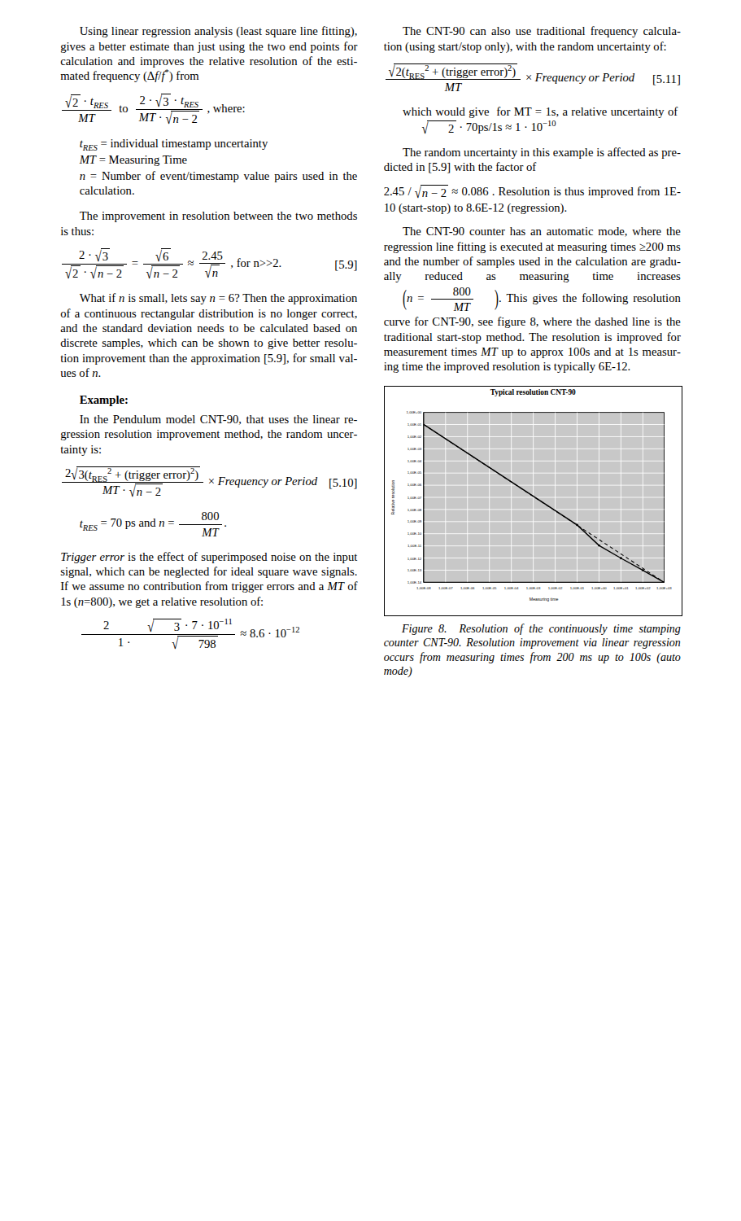Using linear regression analysis (least square line fitting), gives a better estimate than just using the two end points for calculation and improves the relative resolution of the estimated frequency (Δf/f*) from
√2 · tRES MT to 2 · √3 · tRES MT · √n − 2 , where:
tRES = individual timestamp uncertainty
MT = Measuring Time
n = Number of event/timestamp value pairs used in the calculation.
The improvement in resolution between the two methods is thus:
2 · √3√2 · √n − 2 = √6√n − 2 ≈ 2.45√n , for n>>2.
[5.9]
What if n is small, lets say n = 6? Then the approximation of a continuous rectangular distribution is no longer correct, and the standard deviation needs to be calculated based on discrete samples, which can be shown to give better resolution improvement than the approximation [5.9], for small values of n.
Example:
In the Pendulum model CNT-90, that uses the linear regression resolution improvement method, the random uncertainty is:
2√3(tRES2 + (trigger error)2) MT · √n − 2 × Frequency or Period
[5.10]
tRES = 70 ps and n = 800 MT.
Trigger error is the effect of superimposed noise on the input signal, which can be neglected for ideal square wave signals. If we assume no contribution from trigger errors and a MT of 1s (n=800), we get a relative resolution of:
2√3 · 7 · 10−111 · √798 ≈ 8.6 · 10−12
The CNT-90 can also use traditional frequency calculation (using start/stop only), with the random uncertainty of:
√2(tRES2 + (trigger error)2) MT × Frequency or Period
[5.11]
which would give for MT = 1s, a relative uncertainty of √2 · 70ps/1s ≈ 1 · 10−10
The random uncertainty in this example is affected as predicted in [5.9] with the factor of
2.45 / √n − 2 ≈ 0.086 . Resolution is thus improved from 1E-10 (start-stop) to 8.6E-12 (regression).
The CNT-90 counter has an automatic mode, where the regression line fitting is executed at measuring times ≥200 ms and the number of samples used in the calculation are gradually reduced as measuring time increases (n = 800 MT). This gives the following resolution curve for CNT-90, see figure 8, where the dashed line is the traditional start-stop method. The resolution is improved for measurement times MT up to approx 100s and at 1s measuring time the improved resolution is typically 6E-12.
Typical resolution CNT-90
1,00E+00 1,00E-01 1,00E-02 1,00E-03 1,00E-04 1,00E-05 1,00E-06 1,00E-07 1,00E-08 1,00E-09 1,00E-10 1,00E-11 1,00E-12 1,00E-13 1,00E-14 1,00E-08 1,00E-07 1,00E-06 1,00E-05 1,00E-04 1,00E-03 1,00E-02 1,00E-01 1,00E+00 1,00E+01 1,00E+02 1,00E+03 Measuring time Relative resolution
Figure 8. Resolution of the continuously time stamping counter CNT-90. Resolution improvement via linear regression occurs from measuring times from 200 ms up to 100s (auto mode)